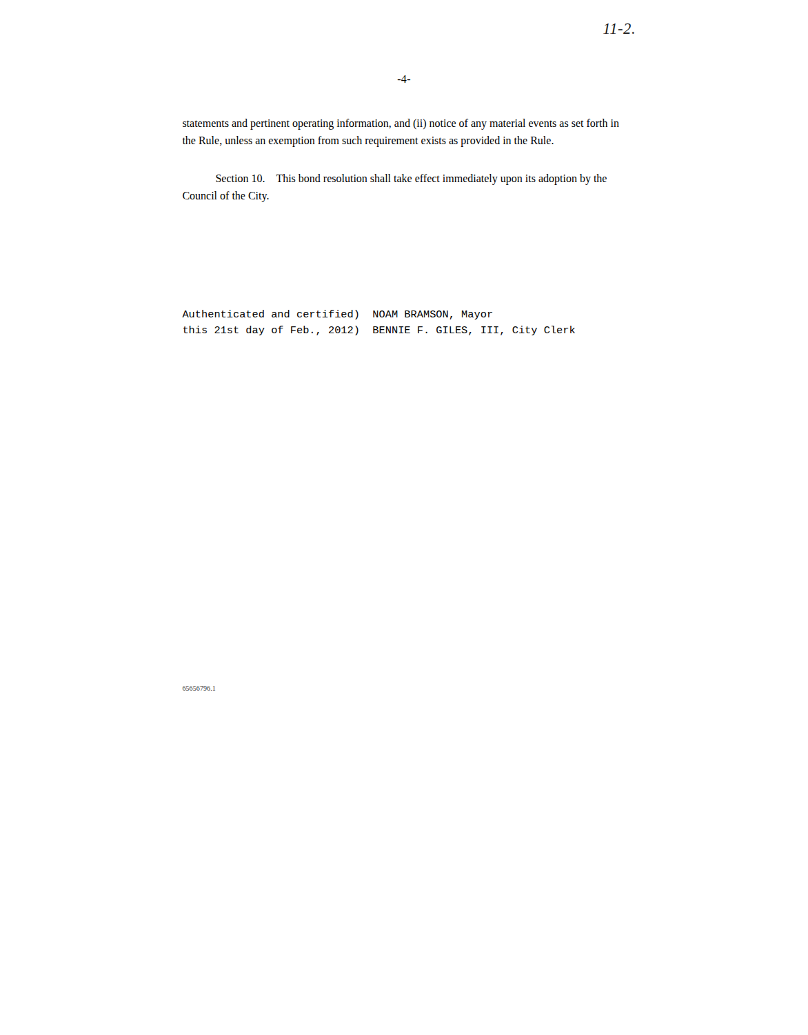11-2.
-4-
statements and pertinent operating information, and (ii) notice of any material events as set forth in the Rule, unless an exemption from such requirement exists as provided in the Rule.
Section 10. This bond resolution shall take effect immediately upon its adoption by the Council of the City.
Authenticated and certified) NOAM BRAMSON, Mayor this 21st day of Feb., 2012) BENNIE F. GILES, III, City Clerk
65656796.1